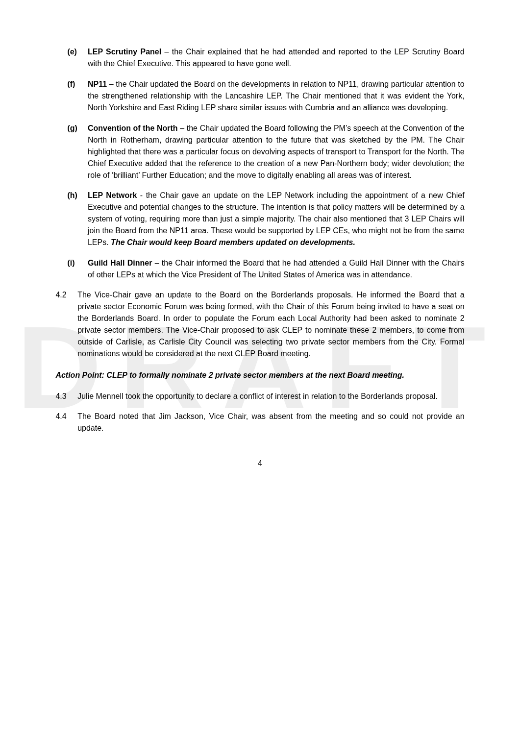DRAFT
(e) LEP Scrutiny Panel – the Chair explained that he had attended and reported to the LEP Scrutiny Board with the Chief Executive. This appeared to have gone well.
(f) NP11 – the Chair updated the Board on the developments in relation to NP11, drawing particular attention to the strengthened relationship with the Lancashire LEP. The Chair mentioned that it was evident the York, North Yorkshire and East Riding LEP share similar issues with Cumbria and an alliance was developing.
(g) Convention of the North – the Chair updated the Board following the PM’s speech at the Convention of the North in Rotherham, drawing particular attention to the future that was sketched by the PM. The Chair highlighted that there was a particular focus on devolving aspects of transport to Transport for the North. The Chief Executive added that the reference to the creation of a new Pan-Northern body; wider devolution; the role of ‘brilliant’ Further Education; and the move to digitally enabling all areas was of interest.
(h) LEP Network - the Chair gave an update on the LEP Network including the appointment of a new Chief Executive and potential changes to the structure. The intention is that policy matters will be determined by a system of voting, requiring more than just a simple majority. The chair also mentioned that 3 LEP Chairs will join the Board from the NP11 area. These would be supported by LEP CEs, who might not be from the same LEPs. The Chair would keep Board members updated on developments.
(i) Guild Hall Dinner – the Chair informed the Board that he had attended a Guild Hall Dinner with the Chairs of other LEPs at which the Vice President of The United States of America was in attendance.
4.2 The Vice-Chair gave an update to the Board on the Borderlands proposals. He informed the Board that a private sector Economic Forum was being formed, with the Chair of this Forum being invited to have a seat on the Borderlands Board. In order to populate the Forum each Local Authority had been asked to nominate 2 private sector members. The Vice-Chair proposed to ask CLEP to nominate these 2 members, to come from outside of Carlisle, as Carlisle City Council was selecting two private sector members from the City. Formal nominations would be considered at the next CLEP Board meeting.
Action Point: CLEP to formally nominate 2 private sector members at the next Board meeting.
4.3 Julie Mennell took the opportunity to declare a conflict of interest in relation to the Borderlands proposal.
4.4 The Board noted that Jim Jackson, Vice Chair, was absent from the meeting and so could not provide an update.
4